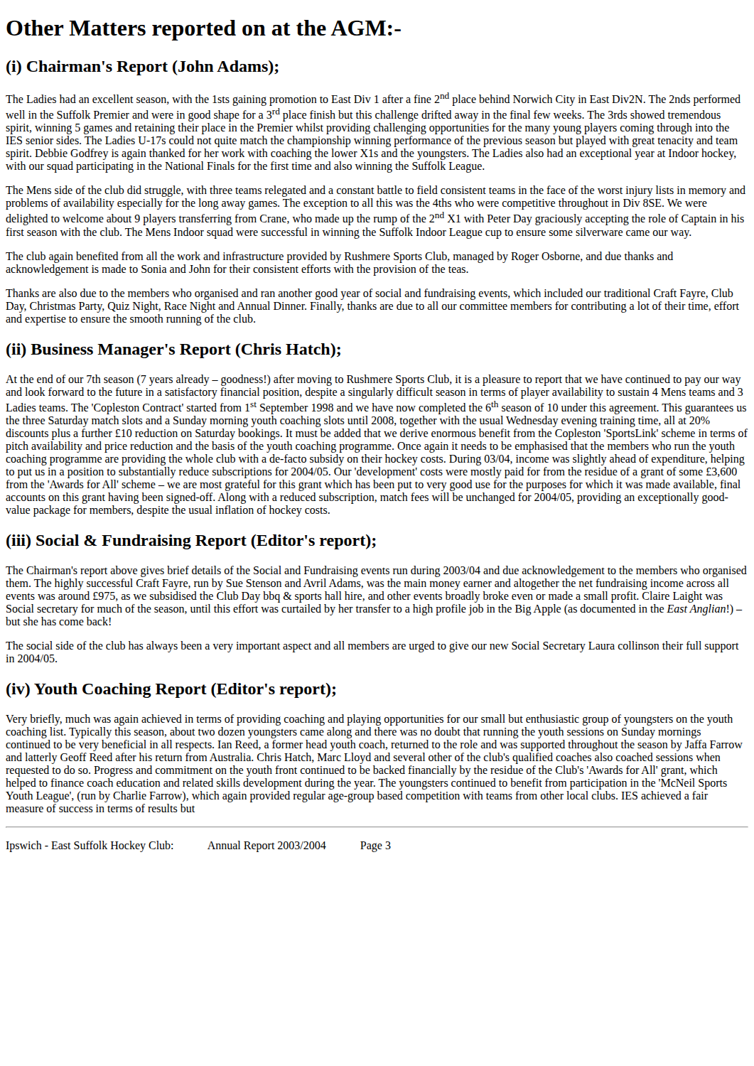Other Matters reported on at the AGM:-
(i) Chairman's Report (John Adams);
The Ladies had an excellent season, with the 1sts gaining promotion to East Div 1 after a fine 2nd place behind Norwich City in East Div2N. The 2nds performed well in the Suffolk Premier and were in good shape for a 3rd place finish but this challenge drifted away in the final few weeks. The 3rds showed tremendous spirit, winning 5 games and retaining their place in the Premier whilst providing challenging opportunities for the many young players coming through into the IES senior sides. The Ladies U-17s could not quite match the championship winning performance of the previous season but played with great tenacity and team spirit. Debbie Godfrey is again thanked for her work with coaching the lower X1s and the youngsters. The Ladies also had an exceptional year at Indoor hockey, with our squad participating in the National Finals for the first time and also winning the Suffolk League.
The Mens side of the club did struggle, with three teams relegated and a constant battle to field consistent teams in the face of the worst injury lists in memory and problems of availability especially for the long away games. The exception to all this was the 4ths who were competitive throughout in Div 8SE. We were delighted to welcome about 9 players transferring from Crane, who made up the rump of the 2nd X1 with Peter Day graciously accepting the role of Captain in his first season with the club. The Mens Indoor squad were successful in winning the Suffolk Indoor League cup to ensure some silverware came our way.
The club again benefited from all the work and infrastructure provided by Rushmere Sports Club, managed by Roger Osborne, and due thanks and acknowledgement is made to Sonia and John for their consistent efforts with the provision of the teas.
Thanks are also due to the members who organised and ran another good year of social and fundraising events, which included our traditional Craft Fayre, Club Day, Christmas Party, Quiz Night, Race Night and Annual Dinner. Finally, thanks are due to all our committee members for contributing a lot of their time, effort and expertise to ensure the smooth running of the club.
(ii) Business Manager's Report (Chris Hatch);
At the end of our 7th season (7 years already – goodness!) after moving to Rushmere Sports Club, it is a pleasure to report that we have continued to pay our way and look forward to the future in a satisfactory financial position, despite a singularly difficult season in terms of player availability to sustain 4 Mens teams and 3 Ladies teams. The 'Copleston Contract' started from 1st September 1998 and we have now completed the 6th season of 10 under this agreement. This guarantees us the three Saturday match slots and a Sunday morning youth coaching slots until 2008, together with the usual Wednesday evening training time, all at 20% discounts plus a further £10 reduction on Saturday bookings. It must be added that we derive enormous benefit from the Copleston 'SportsLink' scheme in terms of pitch availability and price reduction and the basis of the youth coaching programme. Once again it needs to be emphasised that the members who run the youth coaching programme are providing the whole club with a de-facto subsidy on their hockey costs. During 03/04, income was slightly ahead of expenditure, helping to put us in a position to substantially reduce subscriptions for 2004/05. Our 'development' costs were mostly paid for from the residue of a grant of some £3,600 from the 'Awards for All' scheme – we are most grateful for this grant which has been put to very good use for the purposes for which it was made available, final accounts on this grant having been signed-off. Along with a reduced subscription, match fees will be unchanged for 2004/05, providing an exceptionally good-value package for members, despite the usual inflation of hockey costs.
(iii) Social & Fundraising Report (Editor's report);
The Chairman's report above gives brief details of the Social and Fundraising events run during 2003/04 and due acknowledgement to the members who organised them. The highly successful Craft Fayre, run by Sue Stenson and Avril Adams, was the main money earner and altogether the net fundraising income across all events was around £975, as we subsidised the Club Day bbq & sports hall hire, and other events broadly broke even or made a small profit. Claire Laight was Social secretary for much of the season, until this effort was curtailed by her transfer to a high profile job in the Big Apple (as documented in the East Anglian!) – but she has come back!
The social side of the club has always been a very important aspect and all members are urged to give our new Social Secretary Laura collinson their full support in 2004/05.
(iv) Youth Coaching Report (Editor's report);
Very briefly, much was again achieved in terms of providing coaching and playing opportunities for our small but enthusiastic group of youngsters on the youth coaching list. Typically this season, about two dozen youngsters came along and there was no doubt that running the youth sessions on Sunday mornings continued to be very beneficial in all respects. Ian Reed, a former head youth coach, returned to the role and was supported throughout the season by Jaffa Farrow and latterly Geoff Reed after his return from Australia. Chris Hatch, Marc Lloyd and several other of the club's qualified coaches also coached sessions when requested to do so. Progress and commitment on the youth front continued to be backed financially by the residue of the Club's 'Awards for All' grant, which helped to finance coach education and related skills development during the year. The youngsters continued to benefit from participation in the 'McNeil Sports Youth League', (run by Charlie Farrow), which again provided regular age-group based competition with teams from other local clubs. IES achieved a fair measure of success in terms of results but
Ipswich - East Suffolk Hockey Club: Annual Report 2003/2004 Page 3